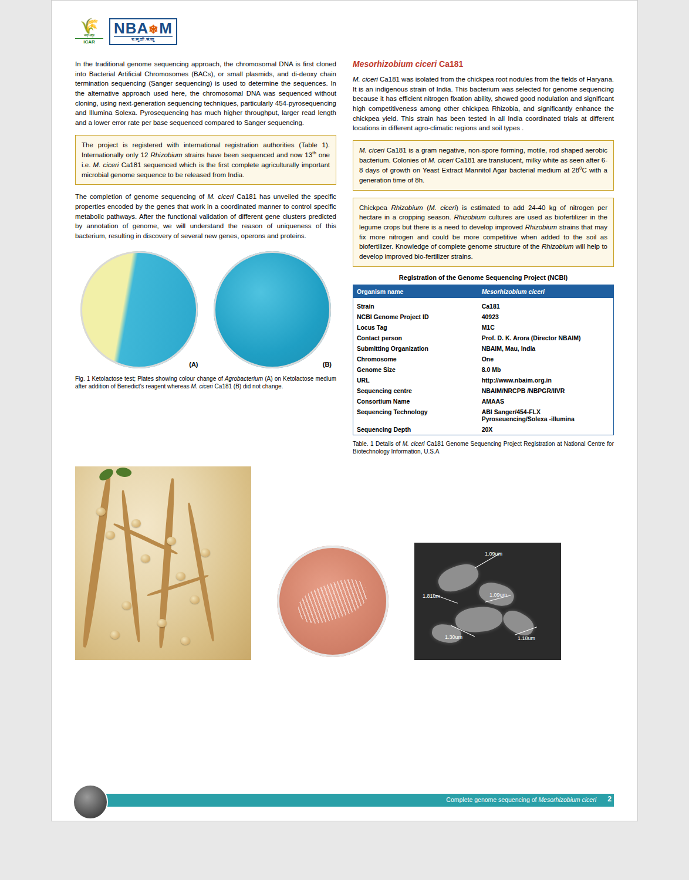🌾
भाकृअनुप
ICAR
NBA❄M
रा.सू.जी.सं.ब्यू.
In the traditional genome sequencing approach, the chromosomal DNA is first cloned into Bacterial Artificial Chromosomes (BACs), or small plasmids, and di-deoxy chain termination sequencing (Sanger sequencing) is used to determine the sequences. In the alternative approach used here, the chromosomal DNA was sequenced without cloning, using next-generation sequencing techniques, particularly 454-pyrosequencing and Illumina Solexa. Pyrosequencing has much higher throughput, larger read length and a lower error rate per base sequenced compared to Sanger sequencing.
The project is registered with international registration authorities (Table 1). Internationally only 12 Rhizobium strains have been sequenced and now 13th one i.e. M. ciceri Ca181 sequenced which is the first complete agriculturally important microbial genome sequence to be released from India.
The completion of genome sequencing of M. ciceri Ca181 has unveiled the specific properties encoded by the genes that work in a coordinated manner to control specific metabolic pathways. After the functional validation of different gene clusters predicted by annotation of genome, we will understand the reason of uniqueness of this bacterium, resulting in discovery of several new genes, operons and proteins.
(A)
(B)
Fig. 1 Ketolactose test; Plates showing colour change of Agrobacterium (A) on Ketolactose medium after addition of Benedict's reagent whereas M. ciceri Ca181 (B) did not change.
Mesorhizobium ciceri Ca181
M. ciceri Ca181 was isolated from the chickpea root nodules from the fields of Haryana. It is an indigenous strain of India. This bacterium was selected for genome sequencing because it has efficient nitrogen fixation ability, showed good nodulation and significant high competitiveness among other chickpea Rhizobia, and significantly enhance the chickpea yield. This strain has been tested in all India coordinated trials at different locations in different agro-climatic regions and soil types .
M. ciceri Ca181 is a gram negative, non-spore forming, motile, rod shaped aerobic bacterium. Colonies of M. ciceri Ca181 are translucent, milky white as seen after 6-8 days of growth on Yeast Extract Mannitol Agar bacterial medium at 280C with a generation time of 8h.
Chickpea Rhizobium (M. ciceri) is estimated to add 24-40 kg of nitrogen per hectare in a cropping season. Rhizobium cultures are used as biofertilizer in the legume crops but there is a need to develop improved Rhizobium strains that may fix more nitrogen and could be more competitive when added to the soil as biofertilizer. Knowledge of complete genome structure of the Rhizobium will help to develop improved bio-fertilizer strains.
Registration of the Genome Sequencing Project (NCBI)
| Organism name | Mesorhizobium ciceri |
| --- | --- |
| Strain | Ca181 |
| NCBI Genome Project ID | 40923 |
| Locus Tag | M1C |
| Contact person | Prof. D. K. Arora (Director NBAIM) |
| Submitting Organization | NBAIM, Mau, India |
| Chromosome | One |
| Genome Size | 8.0 Mb |
| URL | http://www.nbaim.org.in |
| Sequencing centre | NBAIM/NRCPB /NBPGR/IIVR |
| Consortium Name | AMAAS |
| Sequencing Technology | ABI Sanger/454-FLX Pyroseuencing/Solexa -illumina |
| Sequencing Depth | 20X |
Table. 1 Details of M. ciceri Ca181 Genome Sequencing Project Registration at National Centre for Biotechnology Information, U.S.A
1.09um
1.81um
1.09um
1.30um
1.18um
Complete genome sequencing of Mesorhizobium ciceri
2